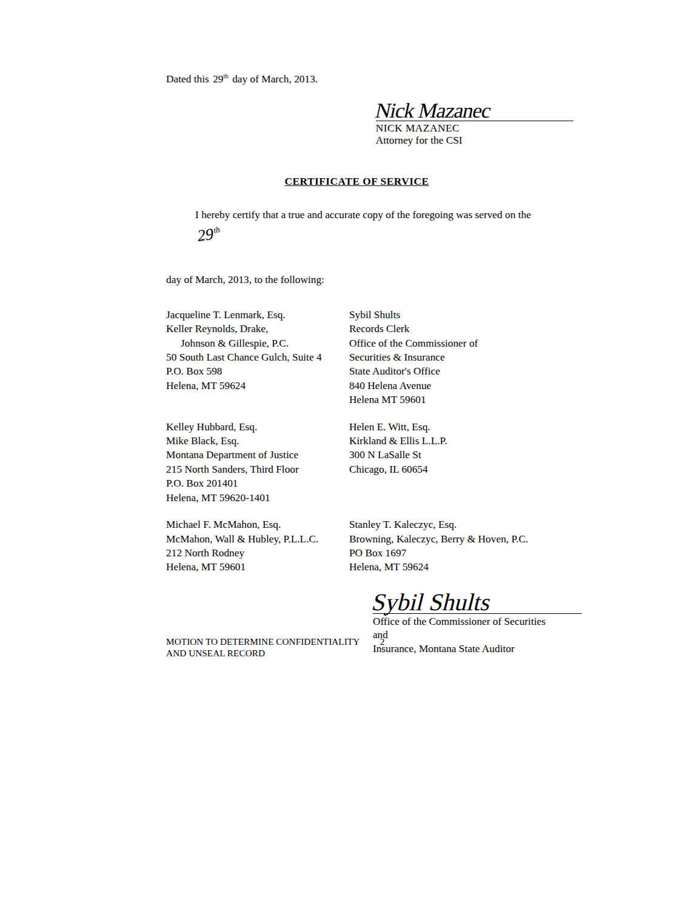Dated this 29th day of March, 2013.
Nick Mazanec
NICK MAZANEC
Attorney for the CSI
CERTIFICATE OF SERVICE
I hereby certify that a true and accurate copy of the foregoing was served on the 29th
day of March, 2013, to the following:
| Jacqueline T. Lenmark, Esq. Keller Reynolds, Drake, Johnson & Gillespie, P.C. 50 South Last Chance Gulch, Suite 4 P.O. Box 598 Helena, MT 59624 | Sybil Shults Records Clerk Office of the Commissioner of Securities & Insurance State Auditor's Office 840 Helena Avenue Helena MT 59601 |
| Kelley Hubbard, Esq. Mike Black, Esq. Montana Department of Justice 215 North Sanders, Third Floor P.O. Box 201401 Helena, MT 59620-1401 | Helen E. Witt, Esq. Kirkland & Ellis L.L.P. 300 N LaSalle St Chicago, IL 60654 |
| Michael F. McMahon, Esq. McMahon, Wall & Hubley, P.L.L.C. 212 North Rodney Helena, MT 59601 | Stanley T. Kaleczyc, Esq. Browning, Kaleczyc, Berry & Hoven, P.C. PO Box 1697 Helena, MT 59624 |
Sybil Shults
Office of the Commissioner of Securities and
Insurance, Montana State Auditor
MOTION TO DETERMINE CONFIDENTIALITY2
AND UNSEAL RECORD